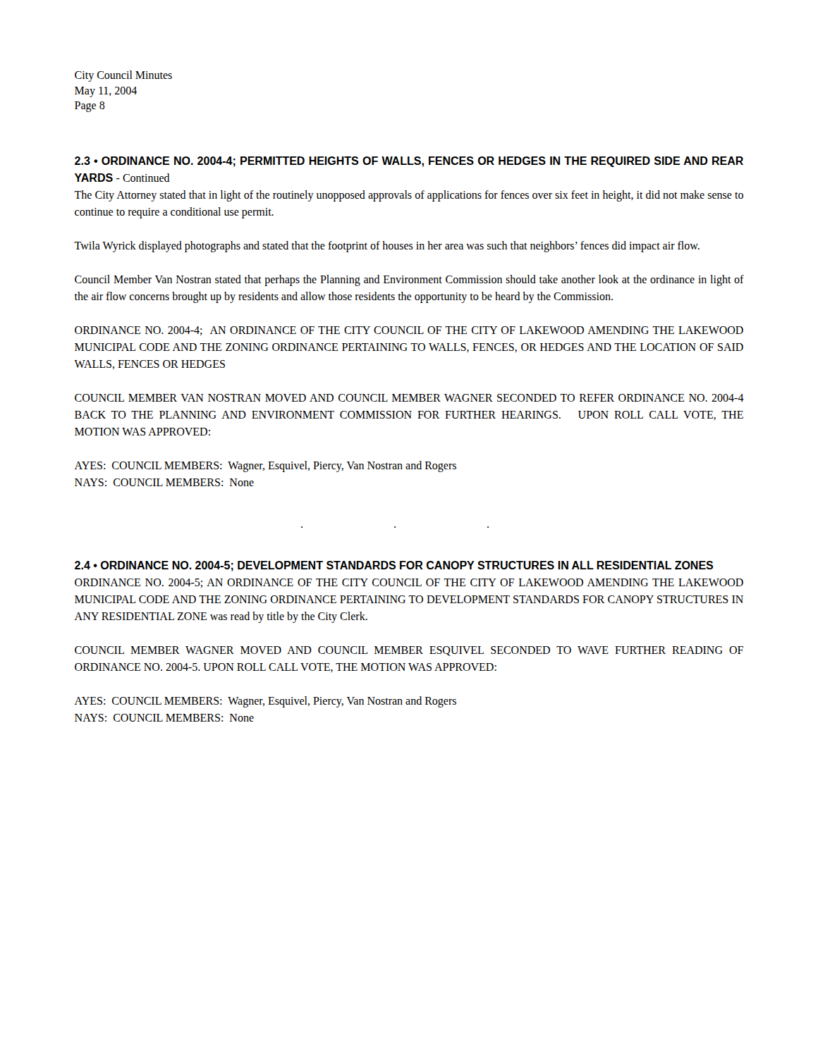City Council Minutes
May 11, 2004
Page 8
2.3 • ORDINANCE NO. 2004-4; PERMITTED HEIGHTS OF WALLS, FENCES OR HEDGES IN THE REQUIRED SIDE AND REAR YARDS - Continued
The City Attorney stated that in light of the routinely unopposed approvals of applications for fences over six feet in height, it did not make sense to continue to require a conditional use permit.
Twila Wyrick displayed photographs and stated that the footprint of houses in her area was such that neighbors’ fences did impact air flow.
Council Member Van Nostran stated that perhaps the Planning and Environment Commission should take another look at the ordinance in light of the air flow concerns brought up by residents and allow those residents the opportunity to be heard by the Commission.
ORDINANCE NO. 2004-4; AN ORDINANCE OF THE CITY COUNCIL OF THE CITY OF LAKEWOOD AMENDING THE LAKEWOOD MUNICIPAL CODE AND THE ZONING ORDINANCE PERTAINING TO WALLS, FENCES, OR HEDGES AND THE LOCATION OF SAID WALLS, FENCES OR HEDGES
COUNCIL MEMBER VAN NOSTRAN MOVED AND COUNCIL MEMBER WAGNER SECONDED TO REFER ORDINANCE NO. 2004-4 BACK TO THE PLANNING AND ENVIRONMENT COMMISSION FOR FURTHER HEARINGS. UPON ROLL CALL VOTE, THE MOTION WAS APPROVED:
AYES: COUNCIL MEMBERS: Wagner, Esquivel, Piercy, Van Nostran and Rogers
NAYS: COUNCIL MEMBERS: None
. . .
2.4 • ORDINANCE NO. 2004-5; DEVELOPMENT STANDARDS FOR CANOPY STRUCTURES IN ALL RESIDENTIAL ZONES
ORDINANCE NO. 2004-5; AN ORDINANCE OF THE CITY COUNCIL OF THE CITY OF LAKEWOOD AMENDING THE LAKEWOOD MUNICIPAL CODE AND THE ZONING ORDINANCE PERTAINING TO DEVELOPMENT STANDARDS FOR CANOPY STRUCTURES IN ANY RESIDENTIAL ZONE was read by title by the City Clerk.
COUNCIL MEMBER WAGNER MOVED AND COUNCIL MEMBER ESQUIVEL SECONDED TO WAVE FURTHER READING OF ORDINANCE NO. 2004-5. UPON ROLL CALL VOTE, THE MOTION WAS APPROVED:
AYES: COUNCIL MEMBERS: Wagner, Esquivel, Piercy, Van Nostran and Rogers
NAYS: COUNCIL MEMBERS: None